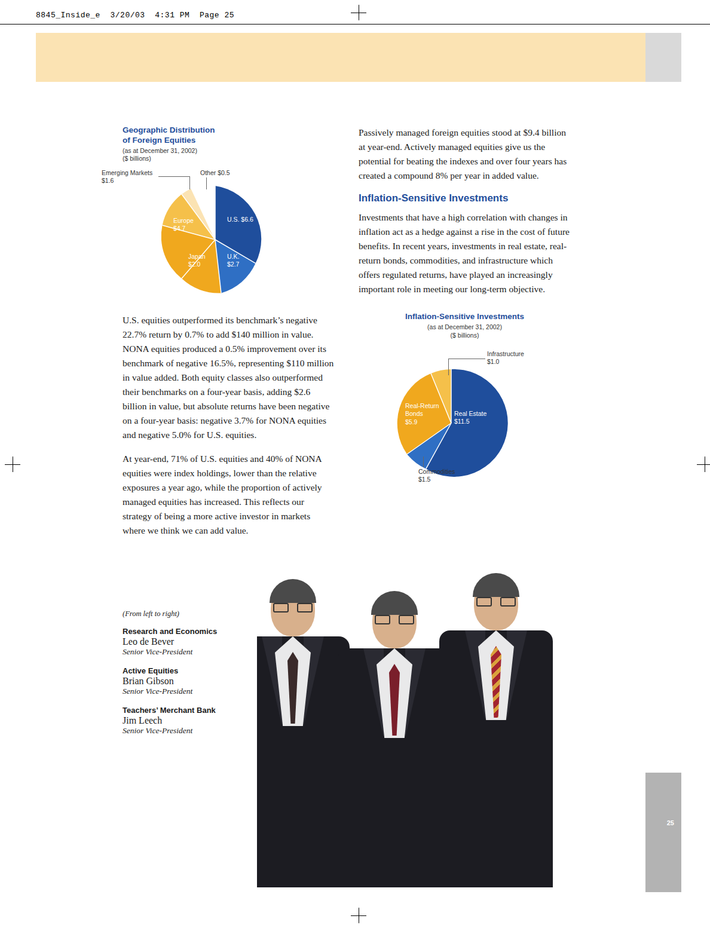8845_Inside_e 3/20/03 4:31 PM Page 25
25
Geographic Distribution
of Foreign Equities
(as at December 31, 2002)
($ billions)
Emerging Markets
$1.6
Other $0.5
Europe
$4.7
U.S. $6.6
Japan
$2.0
U.K.
$2.7
U.S. equities outperformed its benchmark’s negative 22.7% return by 0.7% to add $140 million in value. NONA equities produced a 0.5% improvement over its benchmark of negative 16.5%, representing $110 million in value added. Both equity classes also outperformed their benchmarks on a four-year basis, adding $2.6 billion in value, but absolute returns have been negative on a four-year basis: negative 3.7% for NONA equities and negative 5.0% for U.S. equities.
At year-end, 71% of U.S. equities and 40% of NONA equities were index holdings, lower than the relative exposures a year ago, while the proportion of actively managed equities has increased. This reflects our strategy of being a more active investor in markets where we think we can add value.
Passively managed foreign equities stood at $9.4 billion at year-end. Actively managed equities give us the potential for beating the indexes and over four years has created a compound 8% per year in added value.
Inflation-Sensitive Investments
Investments that have a high correlation with changes in inflation act as a hedge against a rise in the cost of future benefits. In recent years, investments in real estate, real-return bonds, commodities, and infrastructure which offers regulated returns, have played an increasingly important role in meeting our long-term objective.
Inflation-Sensitive Investments
(as at December 31, 2002)
($ billions)
Infrastructure
$1.0
Real-Return
Bonds
$5.9
Real Estate
$11.5
Commodities
$1.5
(From left to right)
Research and Economics
Leo de Bever
Senior Vice-President
Active Equities
Brian Gibson
Senior Vice-President
Teachers’ Merchant Bank
Jim Leech
Senior Vice-President